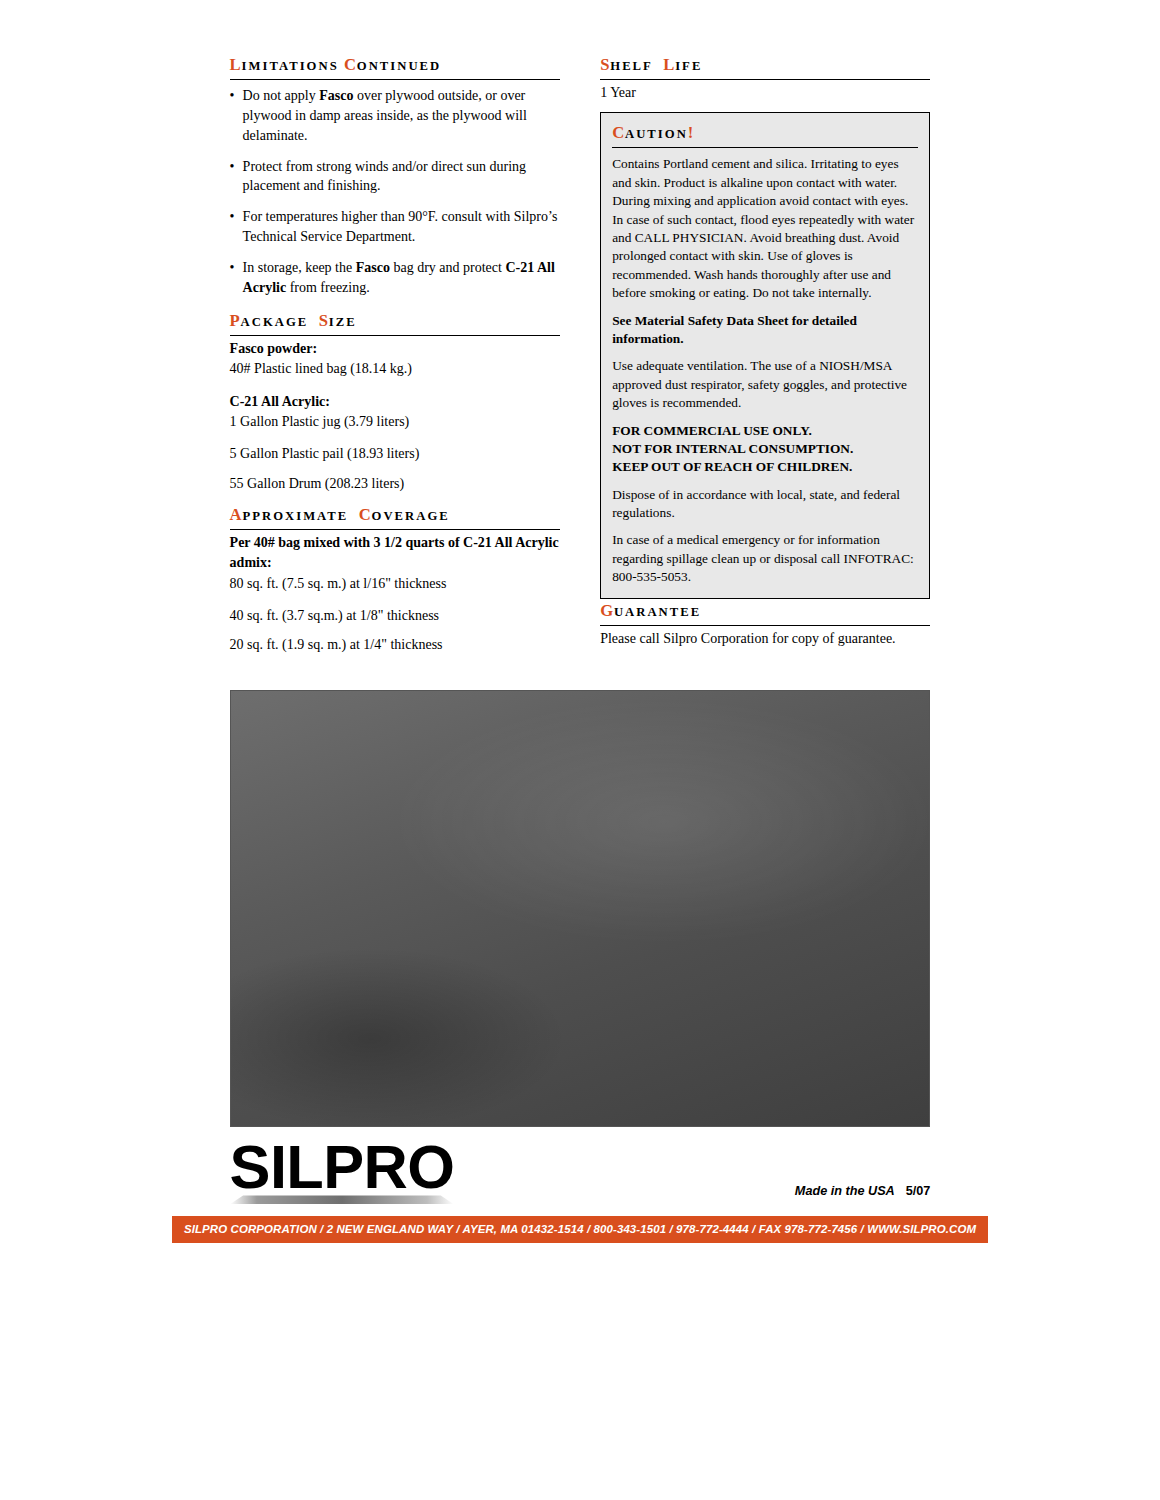LIMITATIONS CONTINUED
Do not apply Fasco over plywood outside, or over plywood in damp areas inside, as the plywood will delaminate.
Protect from strong winds and/or direct sun during placement and finishing.
For temperatures higher than 90°F. consult with Silpro’s Technical Service Department.
In storage, keep the Fasco bag dry and protect C-21 All Acrylic from freezing.
PACKAGE SIZE
Fasco powder:
40# Plastic lined bag (18.14 kg.)
C-21 All Acrylic:
1 Gallon Plastic jug (3.79 liters)
5 Gallon Plastic pail (18.93 liters)
55 Gallon Drum (208.23 liters)
APPROXIMATE COVERAGE
Per 40# bag mixed with 3 1/2 quarts of C-21 All Acrylic admix:
80 sq. ft. (7.5 sq. m.) at l/16" thickness
40 sq. ft. (3.7 sq.m.) at 1/8" thickness
20 sq. ft. (1.9 sq. m.) at 1/4" thickness
SHELF LIFE
1 Year
CAUTION!
Contains Portland cement and silica. Irritating to eyes and skin. Product is alkaline upon contact with water. During mixing and application avoid contact with eyes. In case of such contact, flood eyes repeatedly with water and CALL PHYSICIAN. Avoid breathing dust. Avoid prolonged contact with skin. Use of gloves is recommended. Wash hands thoroughly after use and before smoking or eating. Do not take internally.
See Material Safety Data Sheet for detailed information.
Use adequate ventilation. The use of a NIOSH/MSA approved dust respirator, safety goggles, and protective gloves is recommended.
FOR COMMERCIAL USE ONLY.
NOT FOR INTERNAL CONSUMPTION.
KEEP OUT OF REACH OF CHILDREN.
Dispose of in accordance with local, state, and federal regulations.
In case of a medical emergency or for information regarding spillage clean up or disposal call INFOTRAC: 800-535-5053.
GUARANTEE
Please call Silpro Corporation for copy of guarantee.
SILPRO
Made in the USA 5/07
SILPRO CORPORATION / 2 NEW ENGLAND WAY / AYER, MA 01432-1514 / 800-343-1501 / 978-772-4444 / FAX 978-772-7456 / WWW.SILPRO.COM